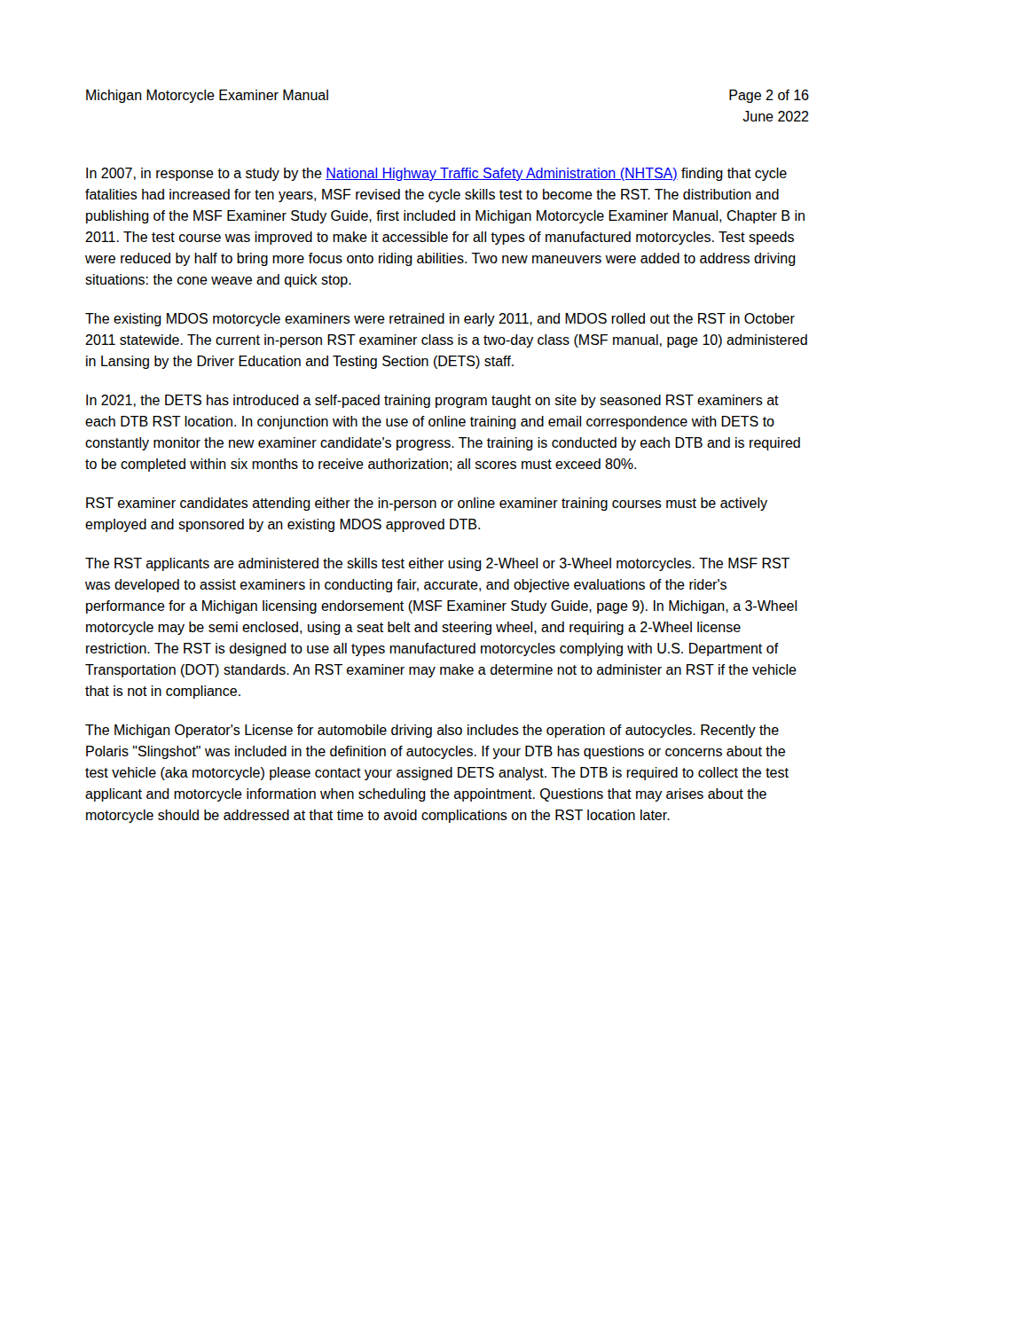Michigan Motorcycle Examiner Manual
Page 2 of 16
June 2022
In 2007, in response to a study by the National Highway Traffic Safety Administration (NHTSA) finding that cycle fatalities had increased for ten years, MSF revised the cycle skills test to become the RST. The distribution and publishing of the MSF Examiner Study Guide, first included in Michigan Motorcycle Examiner Manual, Chapter B in 2011. The test course was improved to make it accessible for all types of manufactured motorcycles. Test speeds were reduced by half to bring more focus onto riding abilities. Two new maneuvers were added to address driving situations: the cone weave and quick stop.
The existing MDOS motorcycle examiners were retrained in early 2011, and MDOS rolled out the RST in October 2011 statewide. The current in-person RST examiner class is a two-day class (MSF manual, page 10) administered in Lansing by the Driver Education and Testing Section (DETS) staff.
In 2021, the DETS has introduced a self-paced training program taught on site by seasoned RST examiners at each DTB RST location. In conjunction with the use of online training and email correspondence with DETS to constantly monitor the new examiner candidate's progress. The training is conducted by each DTB and is required to be completed within six months to receive authorization; all scores must exceed 80%.
RST examiner candidates attending either the in-person or online examiner training courses must be actively employed and sponsored by an existing MDOS approved DTB.
The RST applicants are administered the skills test either using 2-Wheel or 3-Wheel motorcycles. The MSF RST was developed to assist examiners in conducting fair, accurate, and objective evaluations of the rider's performance for a Michigan licensing endorsement (MSF Examiner Study Guide, page 9). In Michigan, a 3-Wheel motorcycle may be semi enclosed, using a seat belt and steering wheel, and requiring a 2-Wheel license restriction. The RST is designed to use all types manufactured motorcycles complying with U.S. Department of Transportation (DOT) standards. An RST examiner may make a determine not to administer an RST if the vehicle that is not in compliance.
The Michigan Operator's License for automobile driving also includes the operation of autocycles. Recently the Polaris "Slingshot" was included in the definition of autocycles. If your DTB has questions or concerns about the test vehicle (aka motorcycle) please contact your assigned DETS analyst. The DTB is required to collect the test applicant and motorcycle information when scheduling the appointment. Questions that may arises about the motorcycle should be addressed at that time to avoid complications on the RST location later.